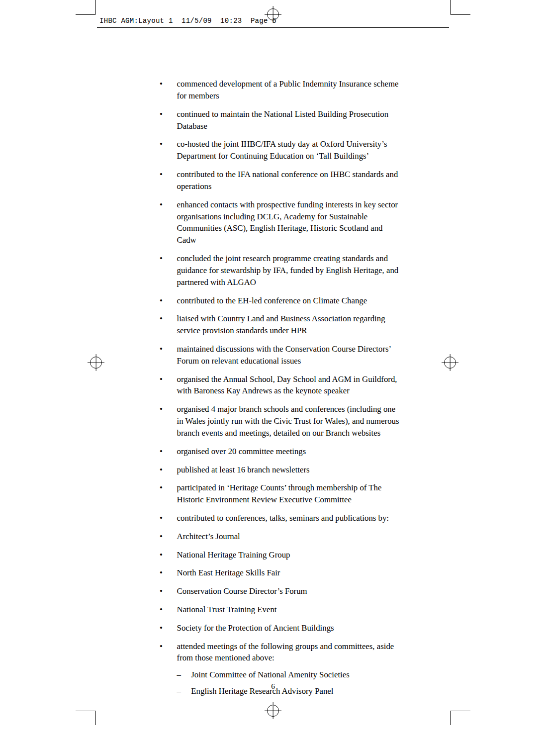IHBC AGM:Layout 1 11/5/09 10:23 Page 6
commenced development of a Public Indemnity Insurance scheme for members
continued to maintain the National Listed Building Prosecution Database
co-hosted the joint IHBC/IFA study day at Oxford University’s Department for Continuing Education on ‘Tall Buildings’
contributed to the IFA national conference on IHBC standards and operations
enhanced contacts with prospective funding interests in key sector organisations including DCLG, Academy for Sustainable Communities (ASC), English Heritage, Historic Scotland and Cadw
concluded the joint research programme creating standards and guidance for stewardship by IFA, funded by English Heritage, and partnered with ALGAO
contributed to the EH-led conference on Climate Change
liaised with Country Land and Business Association regarding service provision standards under HPR
maintained discussions with the Conservation Course Directors’ Forum on relevant educational issues
organised the Annual School, Day School and AGM in Guildford, with Baroness Kay Andrews as the keynote speaker
organised 4 major branch schools and conferences (including one in Wales jointly run with the Civic Trust for Wales), and numerous branch events and meetings, detailed on our Branch websites
organised over 20 committee meetings
published at least 16 branch newsletters
participated in ‘Heritage Counts’ through membership of The Historic Environment Review Executive Committee
contributed to conferences, talks, seminars and publications by:
Architect’s Journal
National Heritage Training Group
North East Heritage Skills Fair
Conservation Course Director’s Forum
National Trust Training Event
Society for the Protection of Ancient Buildings
attended meetings of the following groups and committees, aside from those mentioned above:
Joint Committee of National Amenity Societies
English Heritage Research Advisory Panel
6